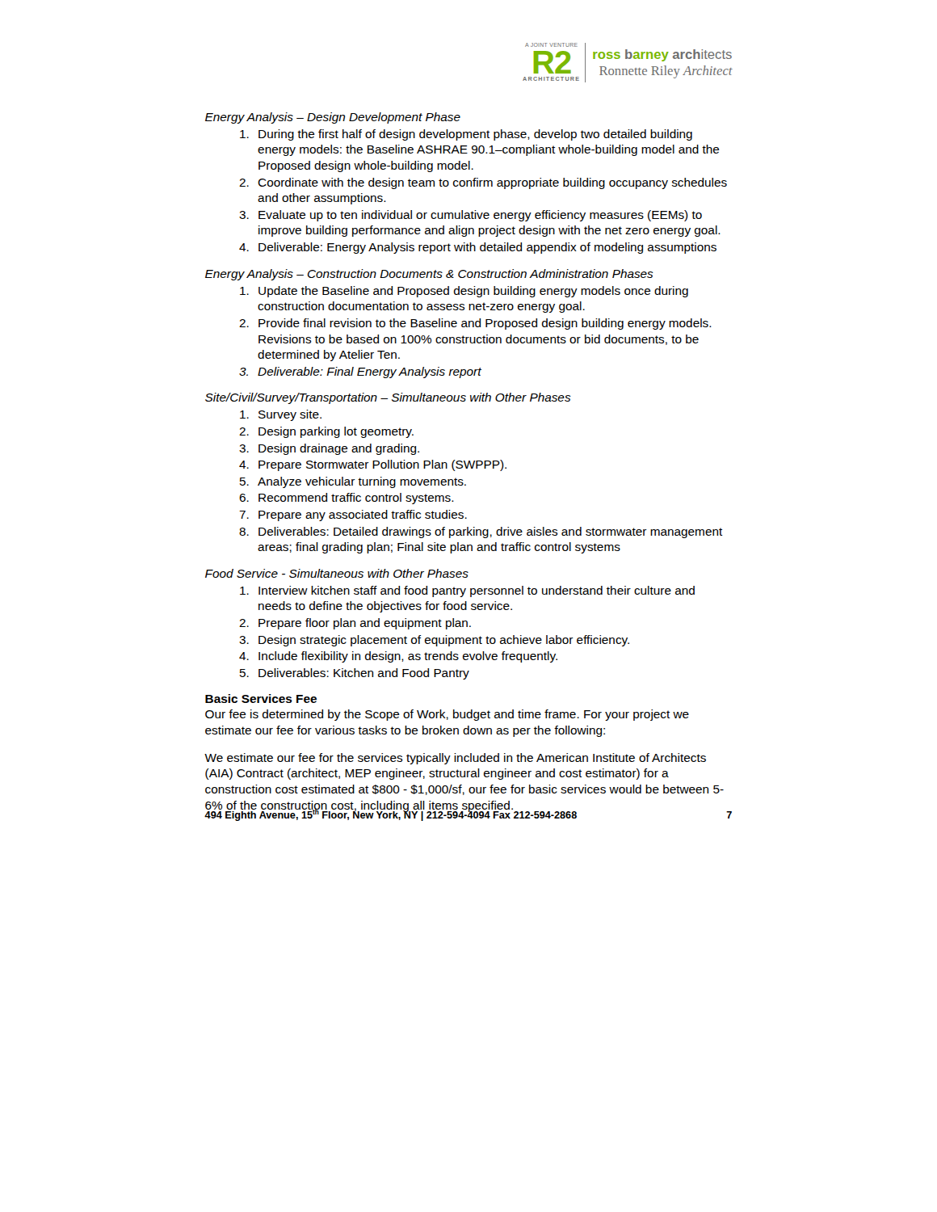| A JOINT VENTURE R2 ARCHITECTURE | ross b arney arch itects Ronnette Riley Architect |
Energy Analysis – Design Development Phase
During the first half of design development phase, develop two detailed building energy models: the Baseline ASHRAE 90.1–compliant whole-building model and the Proposed design whole-building model.
Coordinate with the design team to confirm appropriate building occupancy schedules and other assumptions.
Evaluate up to ten individual or cumulative energy efficiency measures (EEMs) to improve building performance and align project design with the net zero energy goal.
Deliverable: Energy Analysis report with detailed appendix of modeling assumptions
Energy Analysis – Construction Documents & Construction Administration Phases
Update the Baseline and Proposed design building energy models once during construction documentation to assess net-zero energy goal.
Provide final revision to the Baseline and Proposed design building energy models. Revisions to be based on 100% construction documents or bid documents, to be determined by Atelier Ten.
Deliverable: Final Energy Analysis report
Site/Civil/Survey/Transportation – Simultaneous with Other Phases
Survey site.
Design parking lot geometry.
Design drainage and grading.
Prepare Stormwater Pollution Plan (SWPPP).
Analyze vehicular turning movements.
Recommend traffic control systems.
Prepare any associated traffic studies.
Deliverables: Detailed drawings of parking, drive aisles and stormwater management areas; final grading plan; Final site plan and traffic control systems
Food Service - Simultaneous with Other Phases
Interview kitchen staff and food pantry personnel to understand their culture and needs to define the objectives for food service.
Prepare floor plan and equipment plan.
Design strategic placement of equipment to achieve labor efficiency.
Include flexibility in design, as trends evolve frequently.
Deliverables: Kitchen and Food Pantry
Basic Services Fee
Our fee is determined by the Scope of Work, budget and time frame. For your project we estimate our fee for various tasks to be broken down as per the following:
We estimate our fee for the services typically included in the American Institute of Architects (AIA) Contract (architect, MEP engineer, structural engineer and cost estimator) for a construction cost estimated at $800 - $1,000/sf, our fee for basic services would be between 5-6% of the construction cost, including all items specified.
| 494 Eighth Avenue, 15 th Floor, New York, NY / 212-594-4094 Fax 212-594-2868 | 7 |